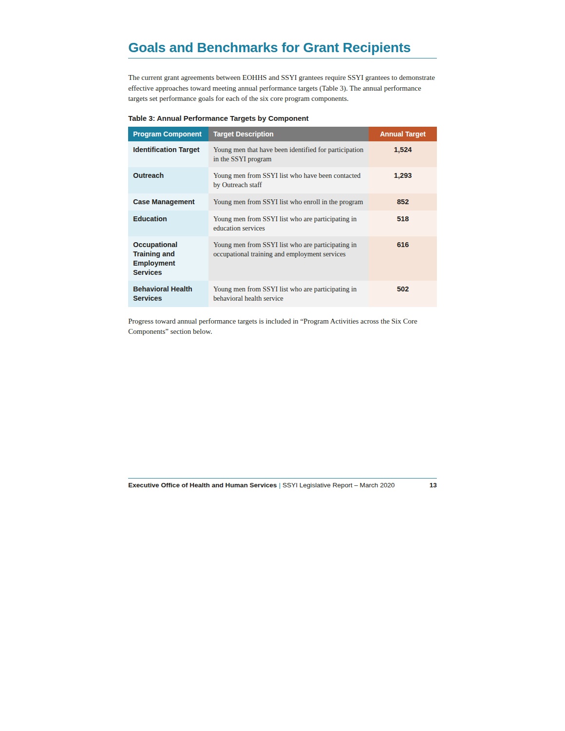Goals and Benchmarks for Grant Recipients
The current grant agreements between EOHHS and SSYI grantees require SSYI grantees to demonstrate effective approaches toward meeting annual performance targets (Table 3). The annual performance targets set performance goals for each of the six core program components.
Table 3: Annual Performance Targets by Component
| Program Component | Target Description | Annual Target |
| --- | --- | --- |
| Identification Target | Young men that have been identified for participation in the SSYI program | 1,524 |
| Outreach | Young men from SSYI list who have been contacted by Outreach staff | 1,293 |
| Case Management | Young men from SSYI list who enroll in the program | 852 |
| Education | Young men from SSYI list who are participating in education services | 518 |
| Occupational Training and Employment Services | Young men from SSYI list who are participating in occupational training and employment services | 616 |
| Behavioral Health Services | Young men from SSYI list who are participating in behavioral health service | 502 |
Progress toward annual performance targets is included in “Program Activities across the Six Core Components” section below.
Executive Office of Health and Human Services|SSYI Legislative Report – March 2020
13